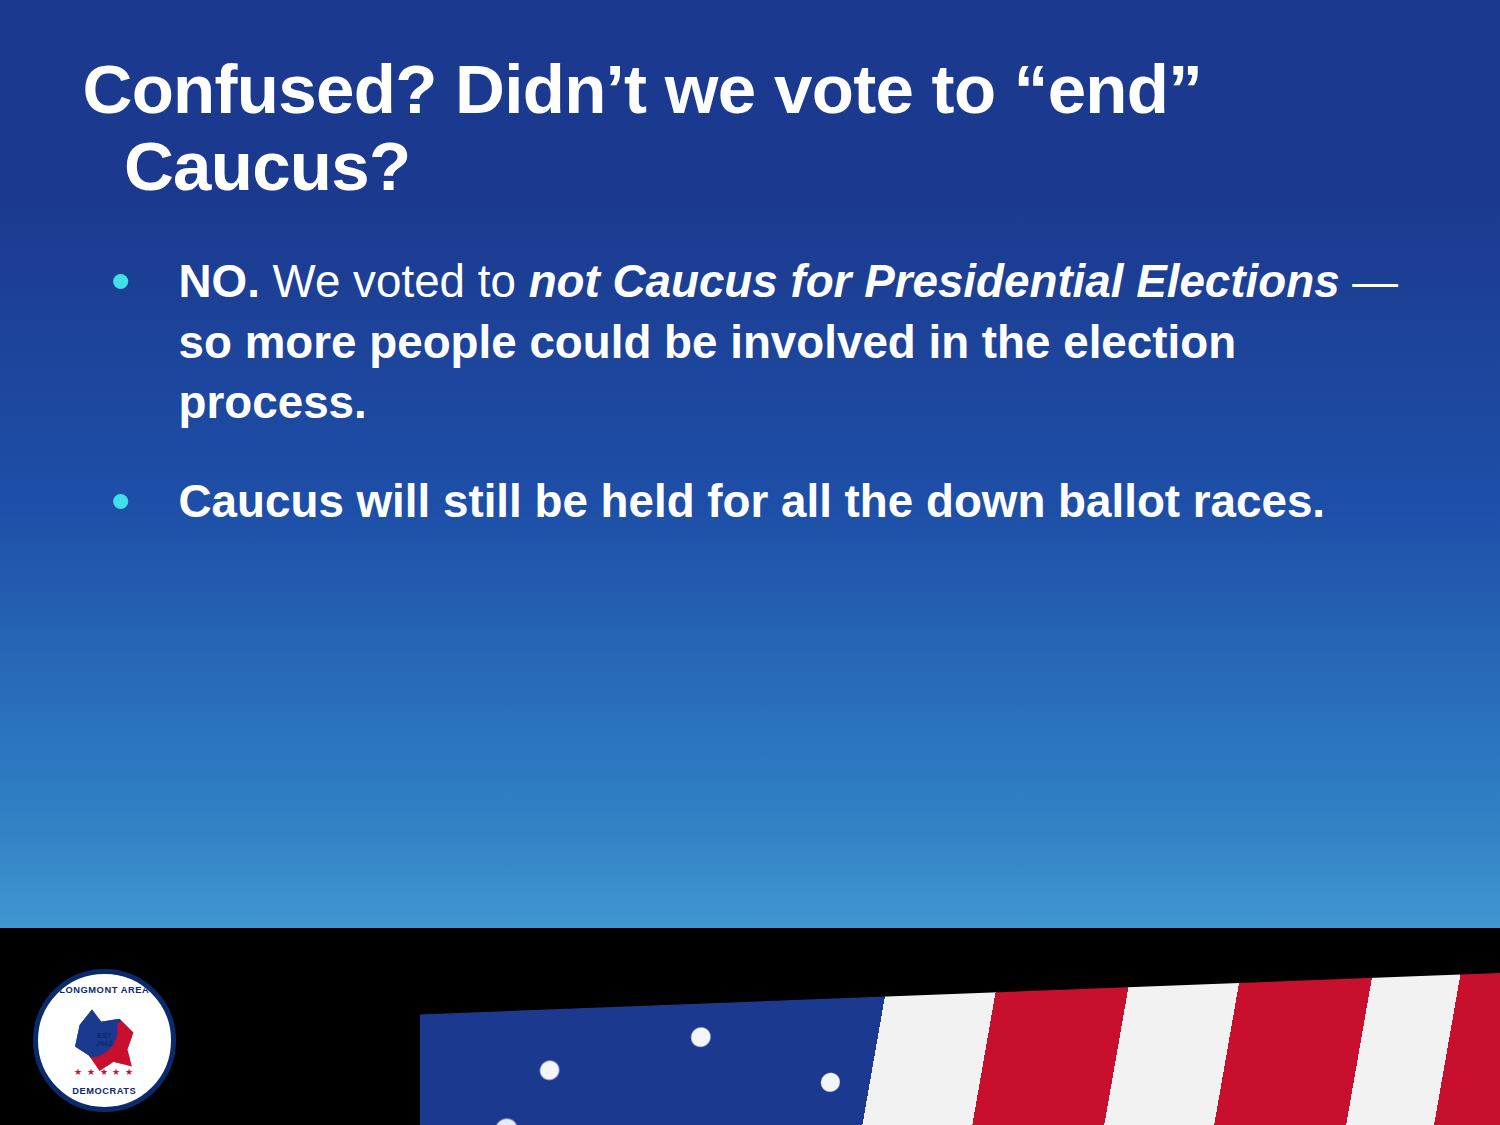Confused? Didn’t we vote to “end” Caucus?
NO. We voted to not Caucus for Presidential Elections — so more people could be involved in the election process.
Caucus will still be held for all the down ballot races.
LONGMONT AREA
EST
2002
★ ★ ★ ★ ★
DEMOCRATS